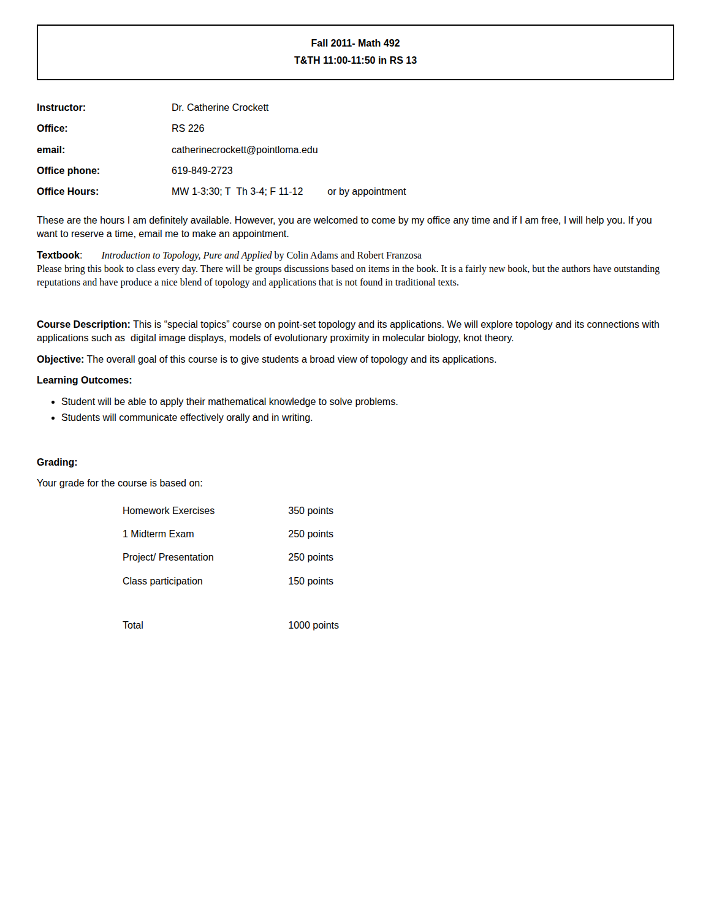Fall 2011- Math 492
T&TH 11:00-11:50 in RS 13
| Instructor: | Dr. Catherine Crockett |
| Office: | RS 226 |
| email: | catherinecrockett@pointloma.edu |
| Office phone: | 619-849-2723 |
| Office Hours: | MW 1-3:30; T Th 3-4; F 11-12 or by appointment |
These are the hours I am definitely available. However, you are welcomed to come by my office any time and if I am free, I will help you. If you want to reserve a time, email me to make an appointment.
Textbook: Introduction to Topology, Pure and Applied by Colin Adams and Robert Franzosa
Please bring this book to class every day. There will be groups discussions based on items in the book. It is a fairly new book, but the authors have outstanding reputations and have produce a nice blend of topology and applications that is not found in traditional texts.
Course Description: This is “special topics” course on point-set topology and its applications. We will explore topology and its connections with applications such as digital image displays, models of evolutionary proximity in molecular biology, knot theory.
Objective: The overall goal of this course is to give students a broad view of topology and its applications.
Learning Outcomes:
Student will be able to apply their mathematical knowledge to solve problems.
Students will communicate effectively orally and in writing.
Grading:
Your grade for the course is based on:
| Homework Exercises | 350 points |
| 1 Midterm Exam | 250 points |
| Project/ Presentation | 250 points |
| Class participation | 150 points |
| Total | 1000 points |